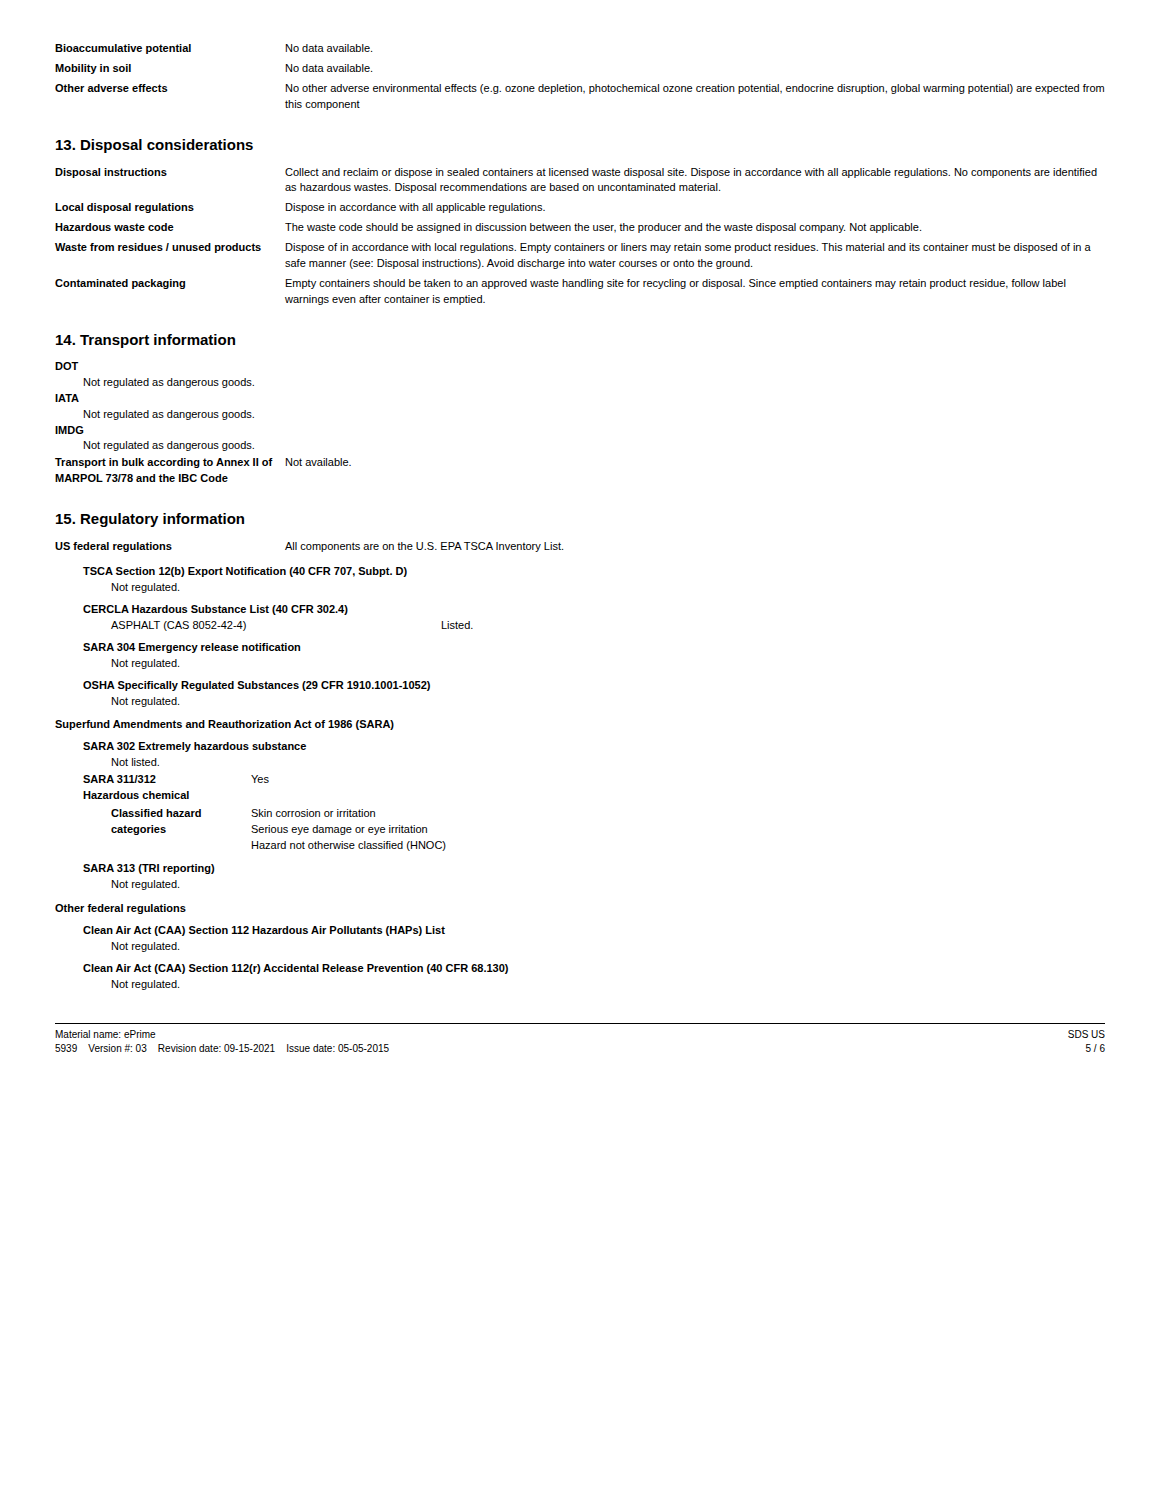| Bioaccumulative potential | No data available. |
| Mobility in soil | No data available. |
| Other adverse effects | No other adverse environmental effects (e.g. ozone depletion, photochemical ozone creation potential, endocrine disruption, global warming potential) are expected from this component |
13. Disposal considerations
| Disposal instructions | Collect and reclaim or dispose in sealed containers at licensed waste disposal site. Dispose in accordance with all applicable regulations. No components are identified as hazardous wastes. Disposal recommendations are based on uncontaminated material. |
| Local disposal regulations | Dispose in accordance with all applicable regulations. |
| Hazardous waste code | The waste code should be assigned in discussion between the user, the producer and the waste disposal company. Not applicable. |
| Waste from residues / unused products | Dispose of in accordance with local regulations. Empty containers or liners may retain some product residues. This material and its container must be disposed of in a safe manner (see: Disposal instructions). Avoid discharge into water courses or onto the ground. |
| Contaminated packaging | Empty containers should be taken to an approved waste handling site for recycling or disposal. Since emptied containers may retain product residue, follow label warnings even after container is emptied. |
14. Transport information
DOT
Not regulated as dangerous goods.
IATA
Not regulated as dangerous goods.
IMDG
Not regulated as dangerous goods.
| Transport in bulk according to Annex II of MARPOL 73/78 and the IBC Code | Not available. |
15. Regulatory information
| US federal regulations | All components are on the U.S. EPA TSCA Inventory List. |
TSCA Section 12(b) Export Notification (40 CFR 707, Subpt. D)
Not regulated.
CERCLA Hazardous Substance List (40 CFR 302.4)
ASPHALT (CAS 8052-42-4) Listed.
SARA 304 Emergency release notification
Not regulated.
OSHA Specifically Regulated Substances (29 CFR 1910.1001-1052)
Not regulated.
Superfund Amendments and Reauthorization Act of 1986 (SARA)
SARA 302 Extremely hazardous substance
Not listed.
| SARA 311/312 Hazardous chemical | Yes | |
| Classified hazard categories | Skin corrosion or irritation Serious eye damage or eye irritation Hazard not otherwise classified (HNOC) |
SARA 313 (TRI reporting)
Not regulated.
Other federal regulations
Clean Air Act (CAA) Section 112 Hazardous Air Pollutants (HAPs) List
Not regulated.
Clean Air Act (CAA) Section 112(r) Accidental Release Prevention (40 CFR 68.130)
Not regulated.
Material name: ePrime 5939 Version #: 03 Revision date: 09-15-2021 Issue date: 05-05-2015
SDS US
5 / 6